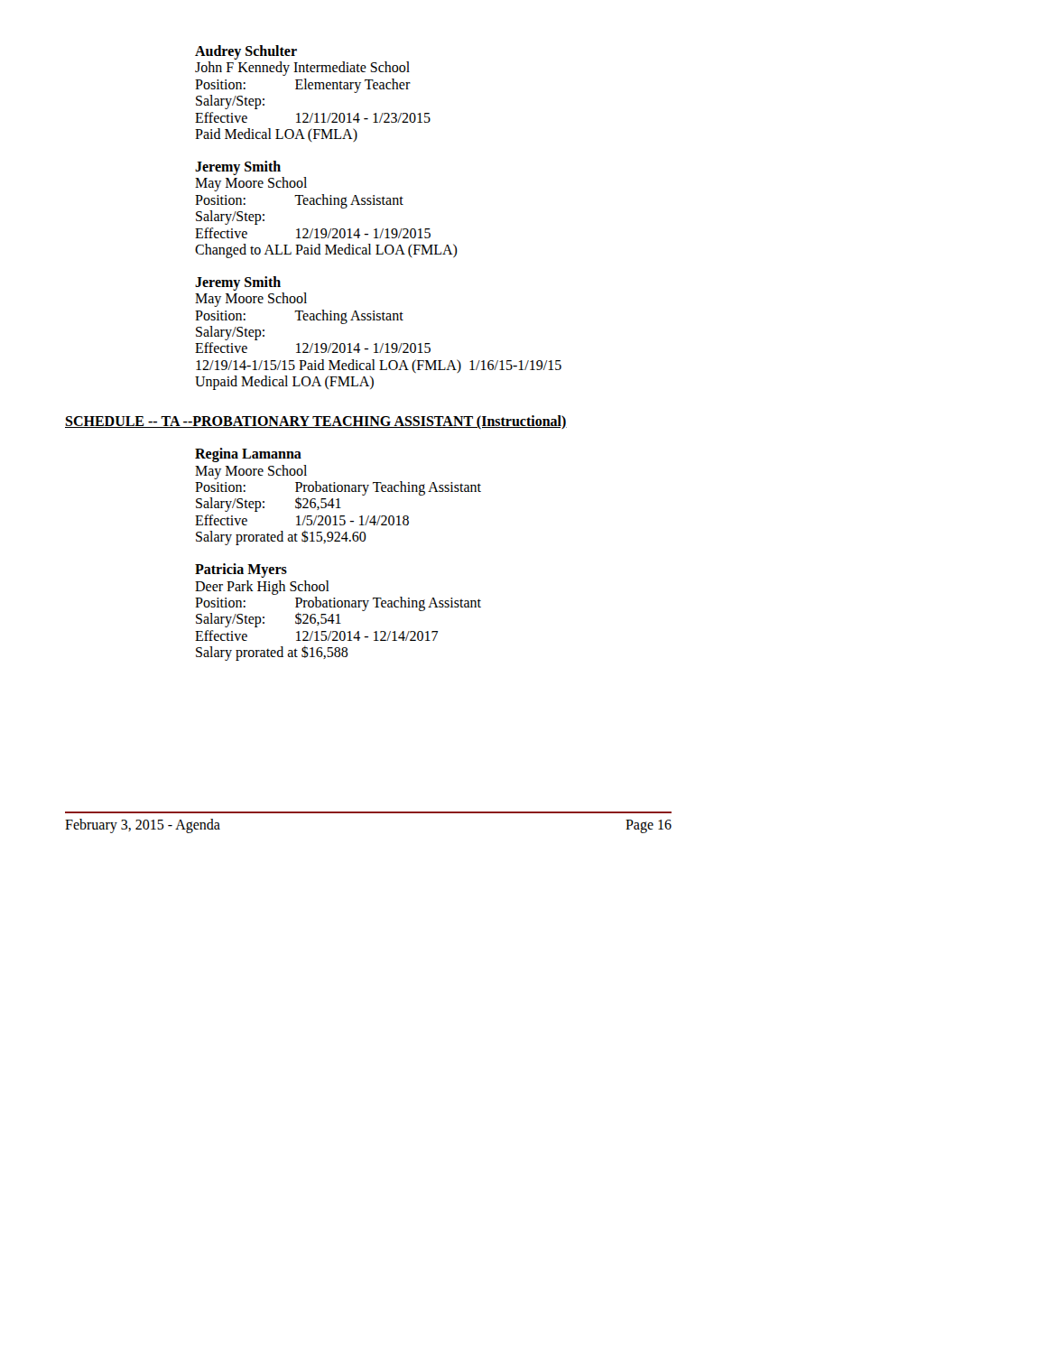Audrey Schulter
John F Kennedy Intermediate School
Position: Elementary Teacher
Salary/Step:
Effective12/11/2014 - 1/23/2015
Paid Medical LOA (FMLA)
Jeremy Smith
May Moore School
Position: Teaching Assistant
Salary/Step:
Effective12/19/2014 - 1/19/2015
Changed to ALL Paid Medical LOA (FMLA)
Jeremy Smith
May Moore School
Position: Teaching Assistant
Salary/Step:
Effective12/19/2014 - 1/19/2015
12/19/14-1/15/15 Paid Medical LOA (FMLA) 1/16/15-1/19/15
Unpaid Medical LOA (FMLA)
SCHEDULE -- TA --PROBATIONARY TEACHING ASSISTANT (Instructional)
Regina Lamanna
May Moore School
Position: Probationary Teaching Assistant
Salary/Step:$26,541
Effective1/5/2015 - 1/4/2018
Salary prorated at $15,924.60
Patricia Myers
Deer Park High School
Position: Probationary Teaching Assistant
Salary/Step:$26,541
Effective12/15/2014 - 12/14/2017
Salary prorated at $16,588
February 3, 2015 - Agenda Page 16